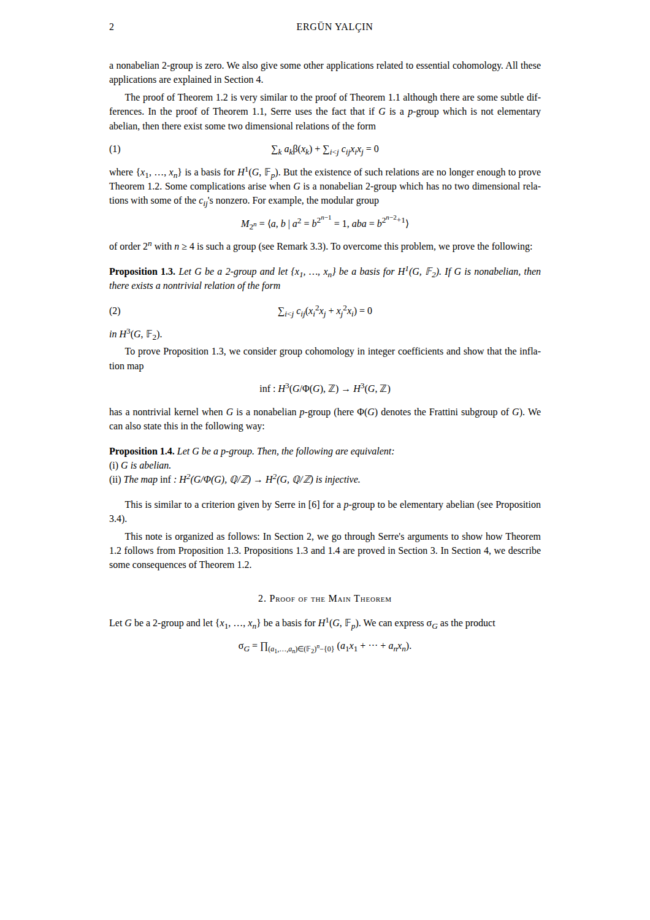2 ERGÜN YALÇIN
a nonabelian 2-group is zero. We also give some other applications related to essential cohomology. All these applications are explained in Section 4.
The proof of Theorem 1.2 is very similar to the proof of Theorem 1.1 although there are some subtle differences. In the proof of Theorem 1.1, Serre uses the fact that if G is a p-group which is not elementary abelian, then there exist some two dimensional relations of the form
(1) ∑k akβ(xk) + ∑i<j cij xi xj = 0
where {x1, …, xn} is a basis for H1(G, 𝔽p). But the existence of such relations are no longer enough to prove Theorem 1.2. Some complications arise when G is a nonabelian 2-group which has no two dimensional relations with some of the cij's nonzero. For example, the modular group
M2n = ⟨a, b | a2 = b2n−1 = 1, aba = b2n−2+1⟩
of order 2n with n ≥ 4 is such a group (see Remark 3.3). To overcome this problem, we prove the following:
Proposition 1.3. Let G be a 2-group and let {x1, …, xn} be a basis for H1(G, 𝔽2). If G is nonabelian, then there exists a nontrivial relation of the form
(2) ∑i<j cij(xi2xj + xj2xi) = 0
in H3(G, 𝔽2).
To prove Proposition 1.3, we consider group cohomology in integer coefficients and show that the inflation map
inf : H3(G/Φ(G), ℤ) → H3(G, ℤ)
has a nontrivial kernel when G is a nonabelian p-group (here Φ(G) denotes the Frattini subgroup of G). We can also state this in the following way:
Proposition 1.4. Let G be a p-group. Then, the following are equivalent:
(i) G is abelian.
(ii) The map inf : H2(G/Φ(G), ℚ/ℤ) → H2(G, ℚ/ℤ) is injective.
This is similar to a criterion given by Serre in [6] for a p-group to be elementary abelian (see Proposition 3.4).
This note is organized as follows: In Section 2, we go through Serre's arguments to show how Theorem 1.2 follows from Proposition 1.3. Propositions 1.3 and 1.4 are proved in Section 3. In Section 4, we describe some consequences of Theorem 1.2.
2. Proof of the Main Theorem
Let G be a 2-group and let {x1, …, xn} be a basis for H1(G, 𝔽p). We can express σG as the product
σG = ∏(a1,…,an)∈(𝔽2)n−{0} (a1x1 + ··· + an xn).